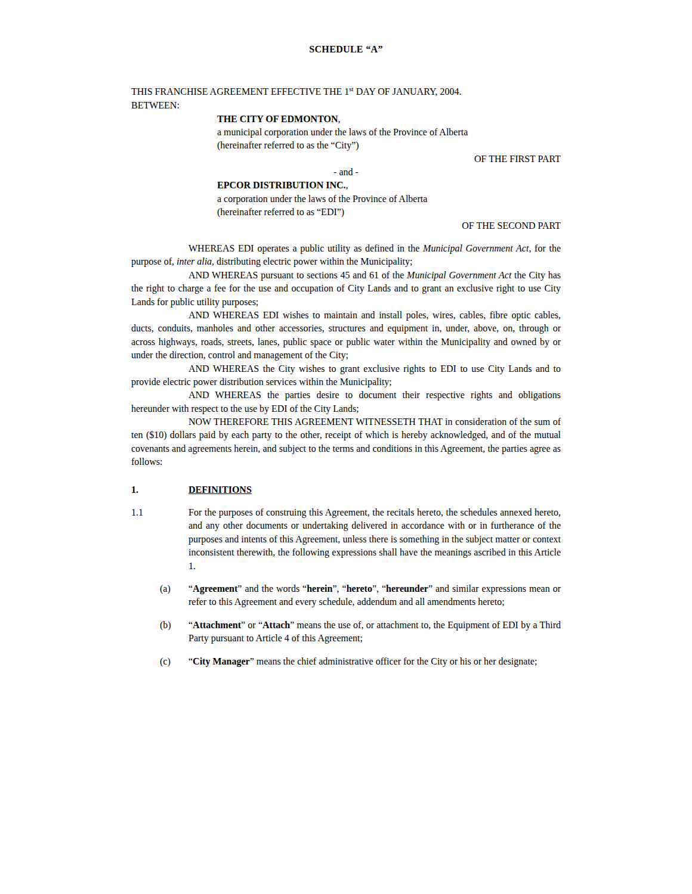SCHEDULE “A”
THIS FRANCHISE AGREEMENT EFFECTIVE THE 1st DAY OF JANUARY, 2004.
BETWEEN:
THE CITY OF EDMONTON,
a municipal corporation under the laws of the Province of Alberta
(hereinafter referred to as the “City”)
OF THE FIRST PART
- and -
EPCOR DISTRIBUTION INC.,
a corporation under the laws of the Province of Alberta
(hereinafter referred to as “EDI”)
OF THE SECOND PART
WHEREAS EDI operates a public utility as defined in the Municipal Government Act, for the purpose of, inter alia, distributing electric power within the Municipality;
AND WHEREAS pursuant to sections 45 and 61 of the Municipal Government Act the City has the right to charge a fee for the use and occupation of City Lands and to grant an exclusive right to use City Lands for public utility purposes;
AND WHEREAS EDI wishes to maintain and install poles, wires, cables, fibre optic cables, ducts, conduits, manholes and other accessories, structures and equipment in, under, above, on, through or across highways, roads, streets, lanes, public space or public water within the Municipality and owned by or under the direction, control and management of the City;
AND WHEREAS the City wishes to grant exclusive rights to EDI to use City Lands and to provide electric power distribution services within the Municipality;
AND WHEREAS the parties desire to document their respective rights and obligations hereunder with respect to the use by EDI of the City Lands;
NOW THEREFORE THIS AGREEMENT WITNESSETH THAT in consideration of the sum of ten ($10) dollars paid by each party to the other, receipt of which is hereby acknowledged, and of the mutual covenants and agreements herein, and subject to the terms and conditions in this Agreement, the parties agree as follows:
1. DEFINITIONS
1.1 For the purposes of construing this Agreement, the recitals hereto, the schedules annexed hereto, and any other documents or undertaking delivered in accordance with or in furtherance of the purposes and intents of this Agreement, unless there is something in the subject matter or context inconsistent therewith, the following expressions shall have the meanings ascribed in this Article 1.
(a) “Agreement” and the words “herein”, “hereto”, “hereunder” and similar expressions mean or refer to this Agreement and every schedule, addendum and all amendments hereto;
(b) “Attachment” or “Attach” means the use of, or attachment to, the Equipment of EDI by a Third Party pursuant to Article 4 of this Agreement;
(c) “City Manager” means the chief administrative officer for the City or his or her designate;